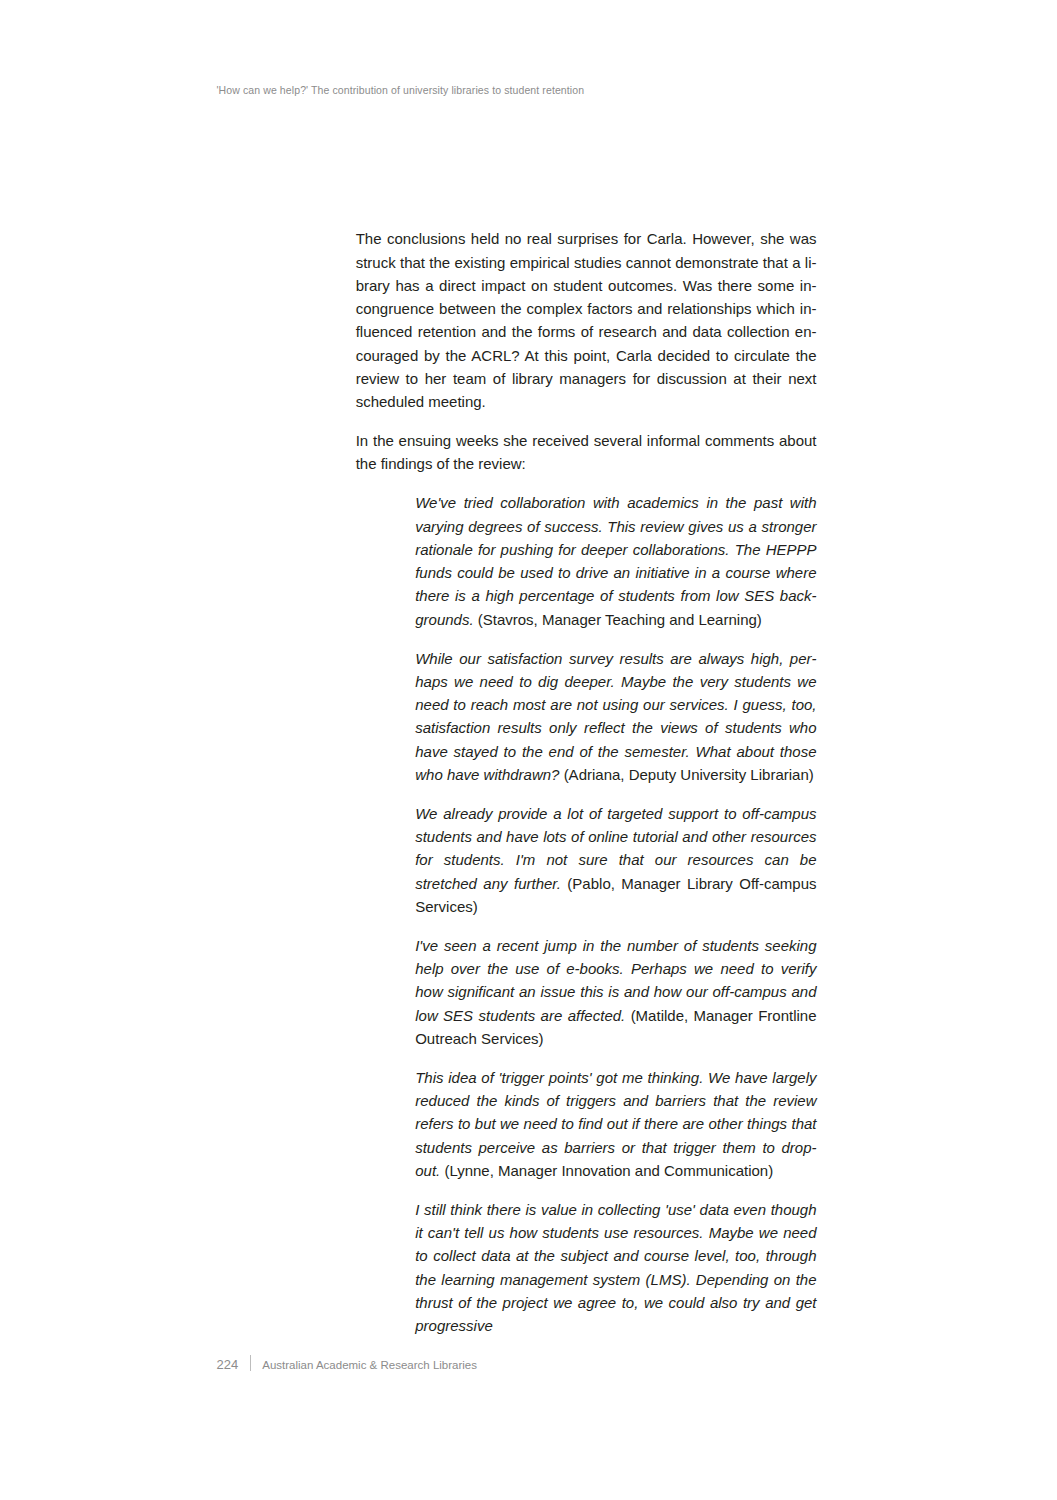'How can we help?' The contribution of university libraries to student retention
The conclusions held no real surprises for Carla. However, she was struck that the existing empirical studies cannot demonstrate that a library has a direct impact on student outcomes. Was there some incongruence between the complex factors and relationships which influenced retention and the forms of research and data collection encouraged by the ACRL? At this point, Carla decided to circulate the review to her team of library managers for discussion at their next scheduled meeting.
In the ensuing weeks she received several informal comments about the findings of the review:
We've tried collaboration with academics in the past with varying degrees of success. This review gives us a stronger rationale for pushing for deeper collaborations. The HEPPP funds could be used to drive an initiative in a course where there is a high percentage of students from low SES backgrounds. (Stavros, Manager Teaching and Learning)
While our satisfaction survey results are always high, perhaps we need to dig deeper. Maybe the very students we need to reach most are not using our services. I guess, too, satisfaction results only reflect the views of students who have stayed to the end of the semester. What about those who have withdrawn? (Adriana, Deputy University Librarian)
We already provide a lot of targeted support to off-campus students and have lots of online tutorial and other resources for students. I'm not sure that our resources can be stretched any further. (Pablo, Manager Library Off-campus Services)
I've seen a recent jump in the number of students seeking help over the use of e-books. Perhaps we need to verify how significant an issue this is and how our off-campus and low SES students are affected. (Matilde, Manager Frontline Outreach Services)
This idea of 'trigger points' got me thinking. We have largely reduced the kinds of triggers and barriers that the review refers to but we need to find out if there are other things that students perceive as barriers or that trigger them to drop-out. (Lynne, Manager Innovation and Communication)
I still think there is value in collecting 'use' data even though it can't tell us how students use resources. Maybe we need to collect data at the subject and course level, too, through the learning management system (LMS). Depending on the thrust of the project we agree to, we could also try and get progressive
224 Australian Academic & Research Libraries